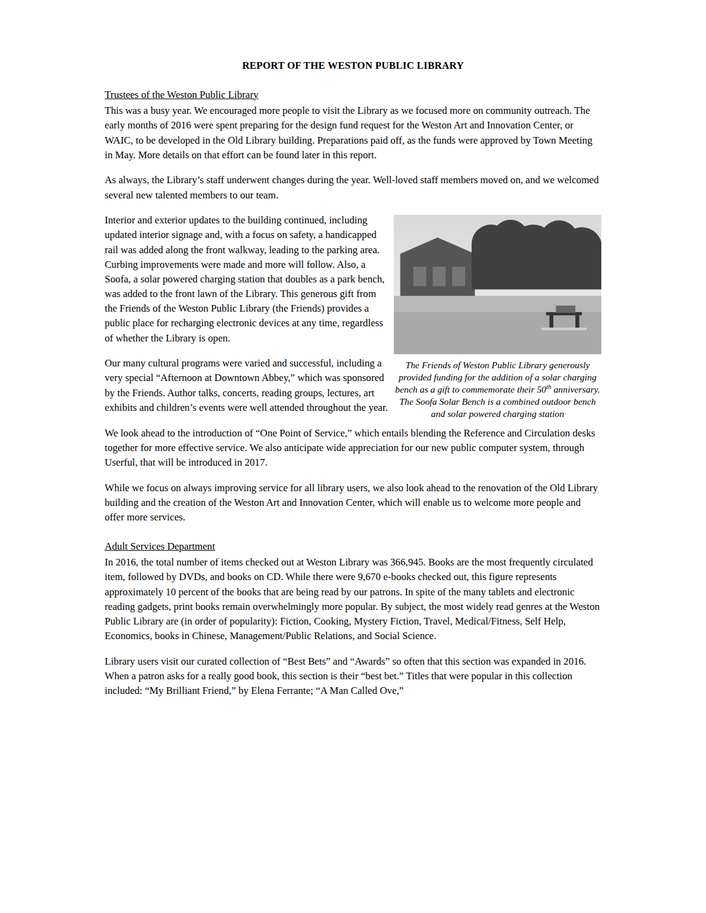REPORT OF THE WESTON PUBLIC LIBRARY
Trustees of the Weston Public Library
This was a busy year. We encouraged more people to visit the Library as we focused more on community outreach. The early months of 2016 were spent preparing for the design fund request for the Weston Art and Innovation Center, or WAIC, to be developed in the Old Library building. Preparations paid off, as the funds were approved by Town Meeting in May. More details on that effort can be found later in this report.
As always, the Library’s staff underwent changes during the year. Well-loved staff members moved on, and we welcomed several new talented members to our team.
The Friends of Weston Public Library generously provided funding for the addition of a solar charging bench as a gift to commemorate their 50th anniversary. The Soofa Solar Bench is a combined outdoor bench and solar powered charging station
Interior and exterior updates to the building continued, including updated interior signage and, with a focus on safety, a handicapped rail was added along the front walkway, leading to the parking area. Curbing improvements were made and more will follow. Also, a Soofa, a solar powered charging station that doubles as a park bench, was added to the front lawn of the Library. This generous gift from the Friends of the Weston Public Library (the Friends) provides a public place for recharging electronic devices at any time, regardless of whether the Library is open.
Our many cultural programs were varied and successful, including a very special “Afternoon at Downtown Abbey,” which was sponsored by the Friends. Author talks, concerts, reading groups, lectures, art exhibits and children’s events were well attended throughout the year.
We look ahead to the introduction of “One Point of Service,” which entails blending the Reference and Circulation desks together for more effective service. We also anticipate wide appreciation for our new public computer system, through Userful, that will be introduced in 2017.
While we focus on always improving service for all library users, we also look ahead to the renovation of the Old Library building and the creation of the Weston Art and Innovation Center, which will enable us to welcome more people and offer more services.
Adult Services Department
In 2016, the total number of items checked out at Weston Library was 366,945. Books are the most frequently circulated item, followed by DVDs, and books on CD. While there were 9,670 e-books checked out, this figure represents approximately 10 percent of the books that are being read by our patrons. In spite of the many tablets and electronic reading gadgets, print books remain overwhelmingly more popular. By subject, the most widely read genres at the Weston Public Library are (in order of popularity): Fiction, Cooking, Mystery Fiction, Travel, Medical/Fitness, Self Help, Economics, books in Chinese, Management/Public Relations, and Social Science.
Library users visit our curated collection of “Best Bets” and “Awards” so often that this section was expanded in 2016. When a patron asks for a really good book, this section is their “best bet.” Titles that were popular in this collection included: “My Brilliant Friend,” by Elena Ferrante; “A Man Called Ove,”